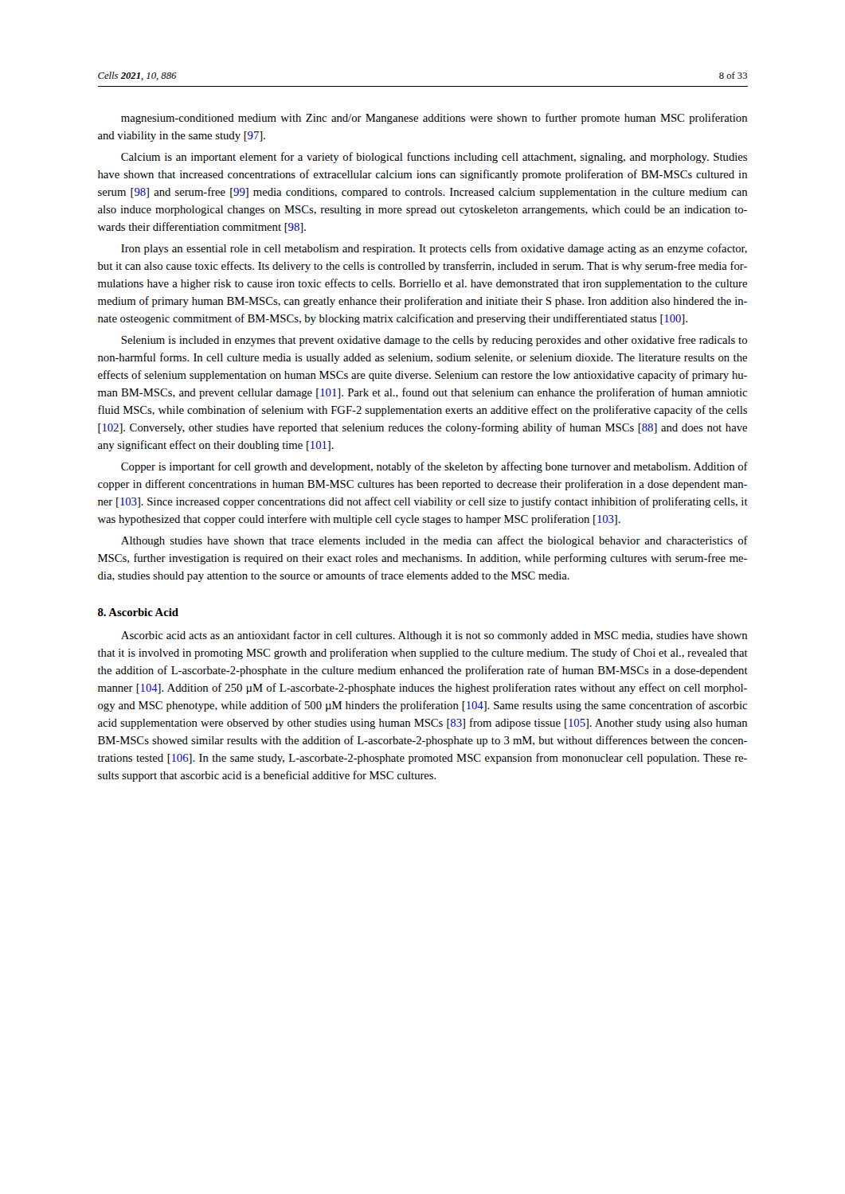Cells 2021, 10, 886 8 of 33
magnesium-conditioned medium with Zinc and/or Manganese additions were shown to further promote human MSC proliferation and viability in the same study [97].
Calcium is an important element for a variety of biological functions including cell attachment, signaling, and morphology. Studies have shown that increased concentrations of extracellular calcium ions can significantly promote proliferation of BM-MSCs cultured in serum [98] and serum-free [99] media conditions, compared to controls. Increased calcium supplementation in the culture medium can also induce morphological changes on MSCs, resulting in more spread out cytoskeleton arrangements, which could be an indication towards their differentiation commitment [98].
Iron plays an essential role in cell metabolism and respiration. It protects cells from oxidative damage acting as an enzyme cofactor, but it can also cause toxic effects. Its delivery to the cells is controlled by transferrin, included in serum. That is why serum-free media formulations have a higher risk to cause iron toxic effects to cells. Borriello et al. have demonstrated that iron supplementation to the culture medium of primary human BM-MSCs, can greatly enhance their proliferation and initiate their S phase. Iron addition also hindered the innate osteogenic commitment of BM-MSCs, by blocking matrix calcification and preserving their undifferentiated status [100].
Selenium is included in enzymes that prevent oxidative damage to the cells by reducing peroxides and other oxidative free radicals to non-harmful forms. In cell culture media is usually added as selenium, sodium selenite, or selenium dioxide. The literature results on the effects of selenium supplementation on human MSCs are quite diverse. Selenium can restore the low antioxidative capacity of primary human BM-MSCs, and prevent cellular damage [101]. Park et al., found out that selenium can enhance the proliferation of human amniotic fluid MSCs, while combination of selenium with FGF-2 supplementation exerts an additive effect on the proliferative capacity of the cells [102]. Conversely, other studies have reported that selenium reduces the colony-forming ability of human MSCs [88] and does not have any significant effect on their doubling time [101].
Copper is important for cell growth and development, notably of the skeleton by affecting bone turnover and metabolism. Addition of copper in different concentrations in human BM-MSC cultures has been reported to decrease their proliferation in a dose dependent manner [103]. Since increased copper concentrations did not affect cell viability or cell size to justify contact inhibition of proliferating cells, it was hypothesized that copper could interfere with multiple cell cycle stages to hamper MSC proliferation [103].
Although studies have shown that trace elements included in the media can affect the biological behavior and characteristics of MSCs, further investigation is required on their exact roles and mechanisms. In addition, while performing cultures with serum-free media, studies should pay attention to the source or amounts of trace elements added to the MSC media.
8. Ascorbic Acid
Ascorbic acid acts as an antioxidant factor in cell cultures. Although it is not so commonly added in MSC media, studies have shown that it is involved in promoting MSC growth and proliferation when supplied to the culture medium. The study of Choi et al., revealed that the addition of L-ascorbate-2-phosphate in the culture medium enhanced the proliferation rate of human BM-MSCs in a dose-dependent manner [104]. Addition of 250 µM of L-ascorbate-2-phosphate induces the highest proliferation rates without any effect on cell morphology and MSC phenotype, while addition of 500 µM hinders the proliferation [104]. Same results using the same concentration of ascorbic acid supplementation were observed by other studies using human MSCs [83] from adipose tissue [105]. Another study using also human BM-MSCs showed similar results with the addition of L-ascorbate-2-phosphate up to 3 mM, but without differences between the concentrations tested [106]. In the same study, L-ascorbate-2-phosphate promoted MSC expansion from mononuclear cell population. These results support that ascorbic acid is a beneficial additive for MSC cultures.